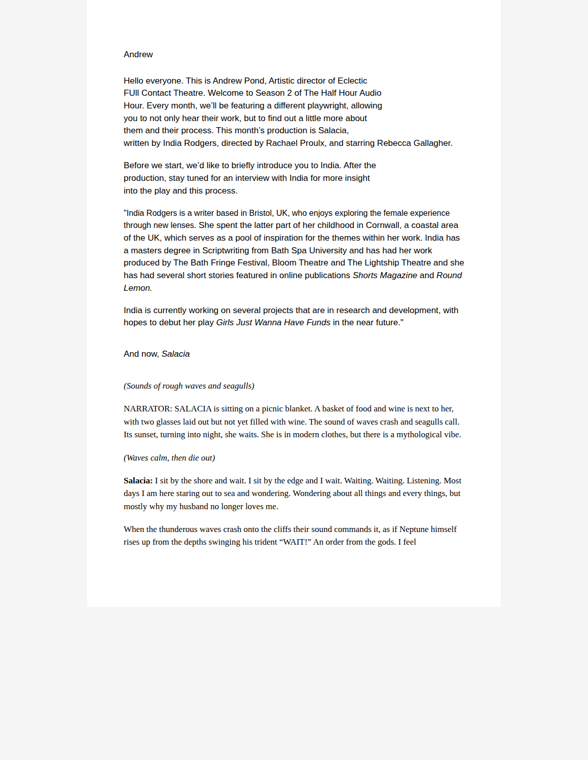Andrew
Hello everyone. This is Andrew Pond, Artistic director of Eclectic
FUll Contact Theatre. Welcome to Season 2 of The Half Hour Audio
Hour. Every month, we’ll be featuring a different playwright, allowing
you to not only hear their work, but to find out a little more about
them and their process. This month’s production is Salacia,
written by India Rodgers, directed by Rachael Proulx, and starring Rebecca Gallagher.
Before we start, we’d like to briefly introduce you to India. After the
production, stay tuned for an interview with India for more insight
into the play and this process.
"India Rodgers is a writer based in Bristol, UK, who enjoys exploring the female experience through new lenses. She spent the latter part of her childhood in Cornwall, a coastal area of the UK, which serves as a pool of inspiration for the themes within her work. India has a masters degree in Scriptwriting from Bath Spa University and has had her work produced by The Bath Fringe Festival, Bloom Theatre and The Lightship Theatre and she has had several short stories featured in online publications Shorts Magazine and Round Lemon.
India is currently working on several projects that are in research and development, with hopes to debut her play Girls Just Wanna Have Funds in the near future."
And now, Salacia
(Sounds of rough waves and seagulls)
NARRATOR: SALACIA is sitting on a picnic blanket. A basket of food and wine is next to her, with two glasses laid out but not yet filled with wine. The sound of waves crash and seagulls call. Its sunset, turning into night, she waits. She is in modern clothes, but there is a mythological vibe.
(Waves calm, then die out)
Salacia: I sit by the shore and wait. I sit by the edge and I wait. Waiting. Waiting. Listening. Most days I am here staring out to sea and wondering. Wondering about all things and every things, but mostly why my husband no longer loves me.
When the thunderous waves crash onto the cliffs their sound commands it, as if Neptune himself rises up from the depths swinging his trident “WAIT!” An order from the gods. I feel